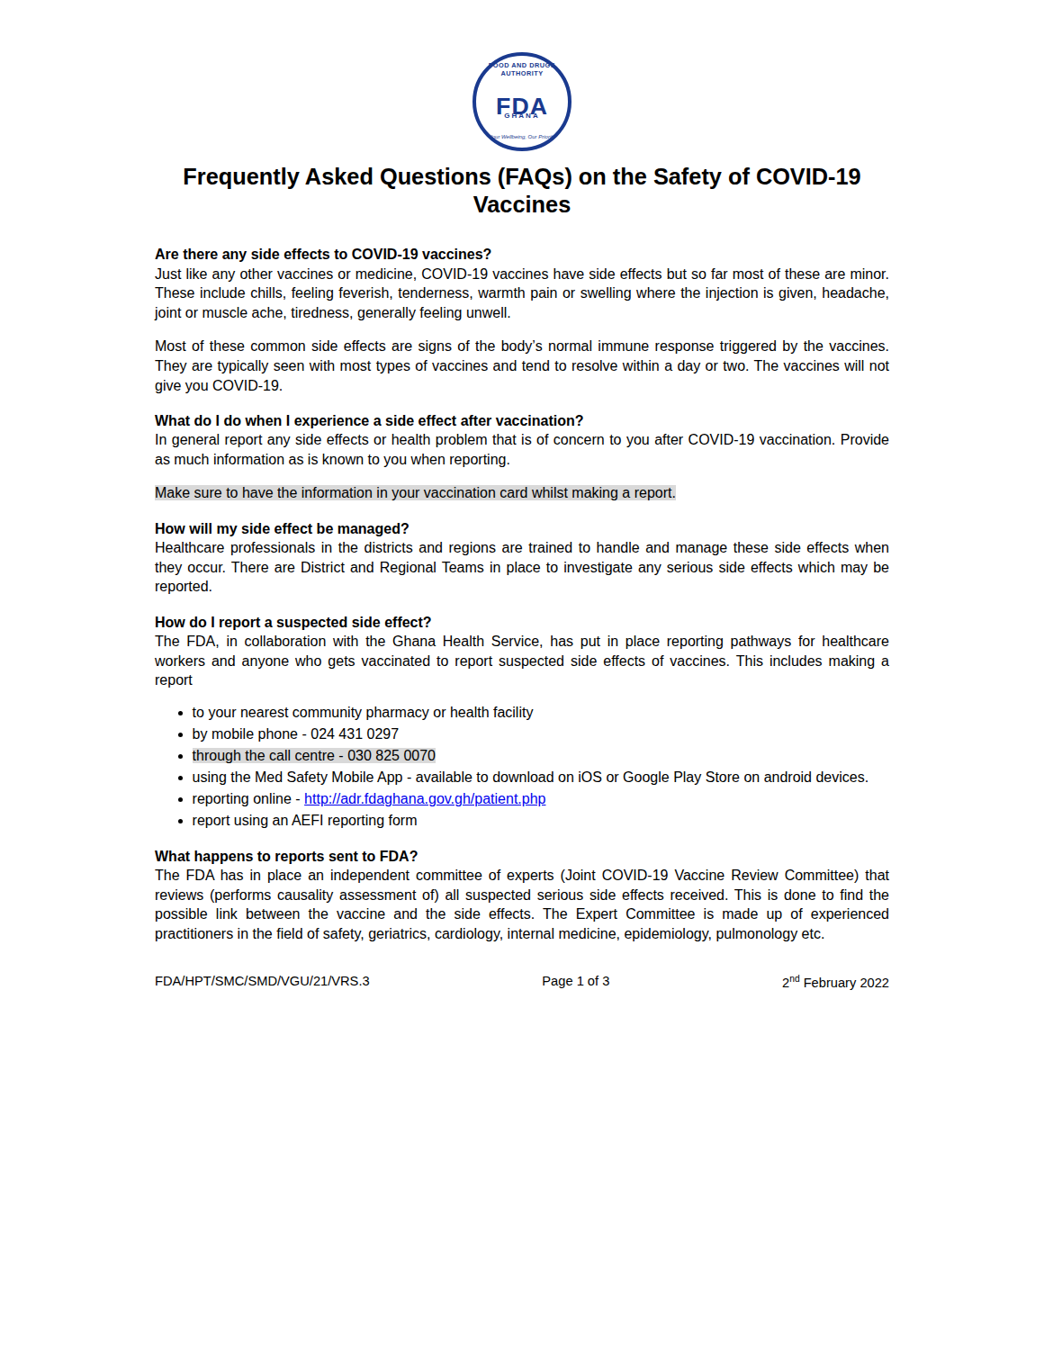FOOD AND DRUGS AUTHORITY
FDA
GHANA
Your Wellbeing, Our Priority
Frequently Asked Questions (FAQs) on the Safety of COVID-19 Vaccines
Are there any side effects to COVID-19 vaccines?
Just like any other vaccines or medicine, COVID-19 vaccines have side effects but so far most of these are minor. These include chills, feeling feverish, tenderness, warmth pain or swelling where the injection is given, headache, joint or muscle ache, tiredness, generally feeling unwell.
Most of these common side effects are signs of the body’s normal immune response triggered by the vaccines. They are typically seen with most types of vaccines and tend to resolve within a day or two. The vaccines will not give you COVID-19.
What do I do when I experience a side effect after vaccination?
In general report any side effects or health problem that is of concern to you after COVID-19 vaccination. Provide as much information as is known to you when reporting.
Make sure to have the information in your vaccination card whilst making a report.
How will my side effect be managed?
Healthcare professionals in the districts and regions are trained to handle and manage these side effects when they occur. There are District and Regional Teams in place to investigate any serious side effects which may be reported.
How do I report a suspected side effect?
The FDA, in collaboration with the Ghana Health Service, has put in place reporting pathways for healthcare workers and anyone who gets vaccinated to report suspected side effects of vaccines. This includes making a report
to your nearest community pharmacy or health facility
by mobile phone - 024 431 0297
through the call centre - 030 825 0070
using the Med Safety Mobile App - available to download on iOS or Google Play Store on android devices.
reporting online - http://adr.fdaghana.gov.gh/patient.php
report using an AEFI reporting form
What happens to reports sent to FDA?
The FDA has in place an independent committee of experts (Joint COVID-19 Vaccine Review Committee) that reviews (performs causality assessment of) all suspected serious side effects received. This is done to find the possible link between the vaccine and the side effects. The Expert Committee is made up of experienced practitioners in the field of safety, geriatrics, cardiology, internal medicine, epidemiology, pulmonology etc.
FDA/HPT/SMC/SMD/VGU/21/VRS.3
Page 1 of 3
2nd February 2022